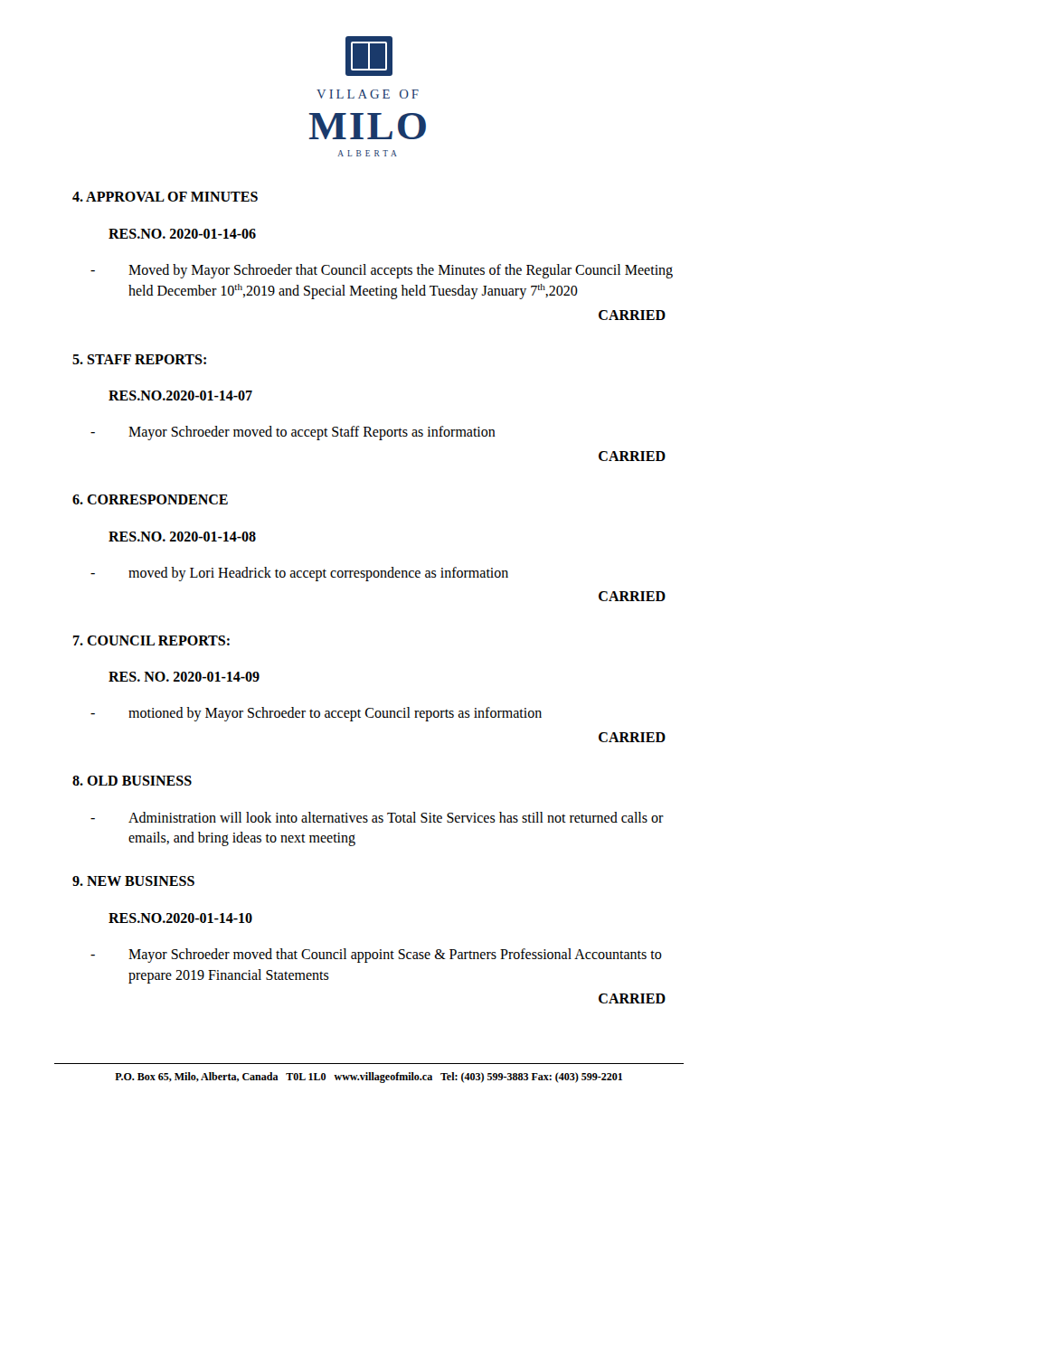VILLAGE OF
MILO
ALBERTA
4. APPROVAL OF MINUTES
RES.NO. 2020-01-14-06
Moved by Mayor Schroeder that Council accepts the Minutes of the Regular Council Meeting held December 10th,2019 and Special Meeting held Tuesday January 7th,2020
CARRIED
5. STAFF REPORTS:
RES.NO.2020-01-14-07
Mayor Schroeder moved to accept Staff Reports as information
CARRIED
6. CORRESPONDENCE
RES.NO. 2020-01-14-08
moved by Lori Headrick to accept correspondence as information
CARRIED
7. COUNCIL REPORTS:
RES. NO. 2020-01-14-09
motioned by Mayor Schroeder to accept Council reports as information
CARRIED
8. OLD BUSINESS
Administration will look into alternatives as Total Site Services has still not returned calls or emails, and bring ideas to next meeting
9. NEW BUSINESS
RES.NO.2020-01-14-10
Mayor Schroeder moved that Council appoint Scase & Partners Professional Accountants to prepare 2019 Financial Statements
CARRIED
P.O. Box 65, Milo, Alberta, Canada T0L 1L0 www.villageofmilo.ca Tel: (403) 599-3883 Fax: (403) 599-2201